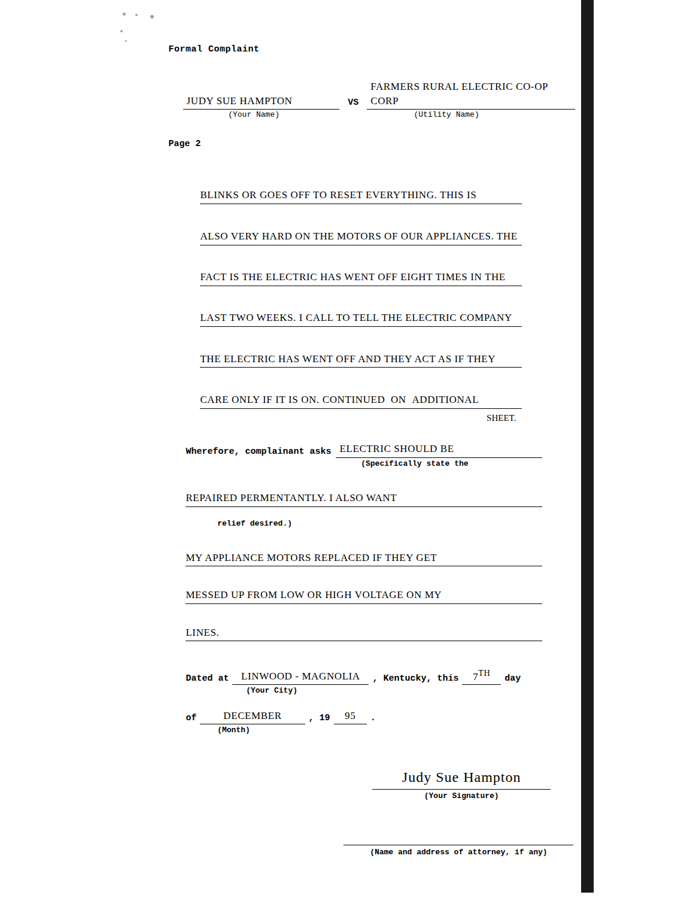Formal Complaint
Judy Sue Hampton VS Farmers Rural Electric Co-op Corp
(Your Name) (Utility Name)
Page 2
Blinks or goes off to reset everything. This is
also very hard on the motors of our appliances. The
fact is the electric has went off eight times in the
last two weeks. I call to tell the electric company
the electric has went off and they act as if they
care only if it is on. Continued on additional
sheet.
Wherefore, complainant asks Electric should be
(Specifically state the
Repaired permentantly. I also want
relief desired.)
My appliance motors replaced if they get
messed up from low or high voltage on my
lines.
Dated at Linwood - Magnolia , Kentucky, this 7th day
(Your City)
of December , 1995.
(Month)
Judy Sue Hampton
(Your Signature)
(Name and address of attorney, if any)